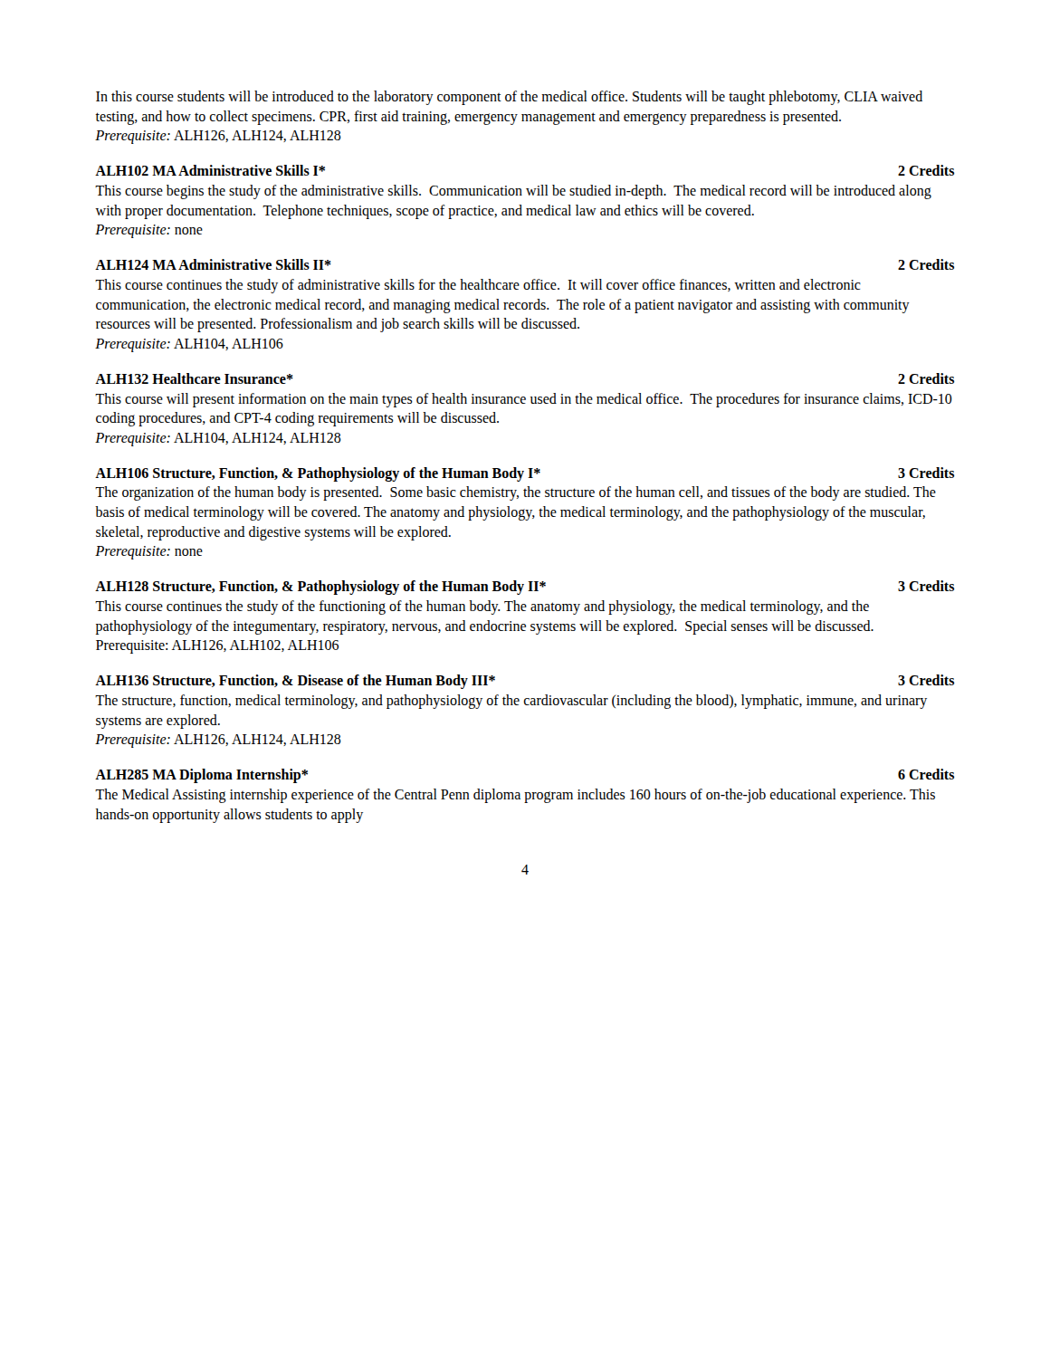In this course students will be introduced to the laboratory component of the medical office. Students will be taught phlebotomy, CLIA waived testing, and how to collect specimens. CPR, first aid training, emergency management and emergency preparedness is presented.
Prerequisite: ALH126, ALH124, ALH128
ALH102 MA Administrative Skills I* 2 Credits
This course begins the study of the administrative skills. Communication will be studied in-depth. The medical record will be introduced along with proper documentation. Telephone techniques, scope of practice, and medical law and ethics will be covered.
Prerequisite: none
ALH124 MA Administrative Skills II* 2 Credits
This course continues the study of administrative skills for the healthcare office. It will cover office finances, written and electronic communication, the electronic medical record, and managing medical records. The role of a patient navigator and assisting with community resources will be presented. Professionalism and job search skills will be discussed.
Prerequisite: ALH104, ALH106
ALH132 Healthcare Insurance* 2 Credits
This course will present information on the main types of health insurance used in the medical office. The procedures for insurance claims, ICD-10 coding procedures, and CPT-4 coding requirements will be discussed.
Prerequisite: ALH104, ALH124, ALH128
ALH106 Structure, Function, & Pathophysiology of the Human Body I* 3 Credits
The organization of the human body is presented. Some basic chemistry, the structure of the human cell, and tissues of the body are studied. The basis of medical terminology will be covered. The anatomy and physiology, the medical terminology, and the pathophysiology of the muscular, skeletal, reproductive and digestive systems will be explored.
Prerequisite: none
ALH128 Structure, Function, & Pathophysiology of the Human Body II* 3 Credits
This course continues the study of the functioning of the human body. The anatomy and physiology, the medical terminology, and the pathophysiology of the integumentary, respiratory, nervous, and endocrine systems will be explored. Special senses will be discussed.
Prerequisite: ALH126, ALH102, ALH106
ALH136 Structure, Function, & Disease of the Human Body III* 3 Credits
The structure, function, medical terminology, and pathophysiology of the cardiovascular (including the blood), lymphatic, immune, and urinary systems are explored.
Prerequisite: ALH126, ALH124, ALH128
ALH285 MA Diploma Internship* 6 Credits
The Medical Assisting internship experience of the Central Penn diploma program includes 160 hours of on-the-job educational experience. This hands-on opportunity allows students to apply
4